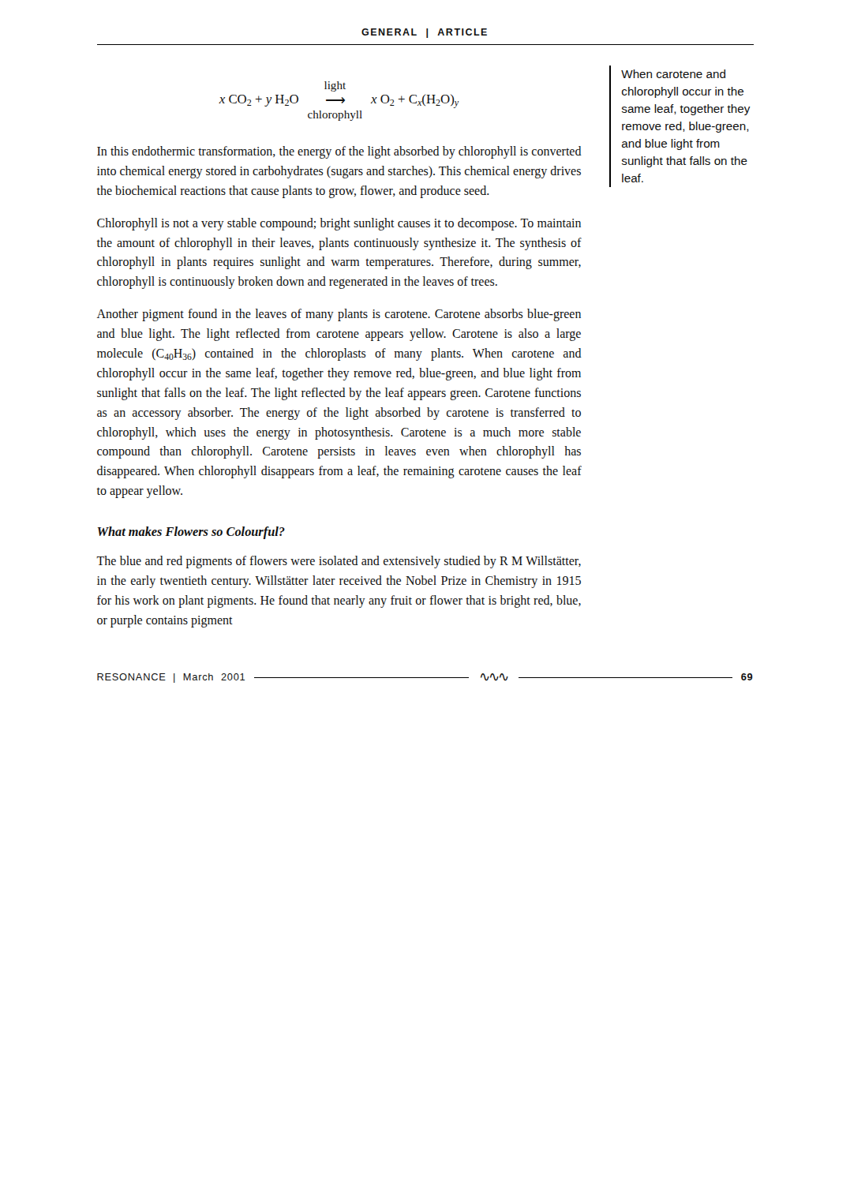GENERAL | ARTICLE
x CO2 + y H2O light ⟶ chlorophyll x O2 + Cx(H2O)y
In this endothermic transformation, the energy of the light absorbed by chlorophyll is converted into chemical energy stored in carbohydrates (sugars and starches). This chemical energy drives the biochemical reactions that cause plants to grow, flower, and produce seed.
Chlorophyll is not a very stable compound; bright sunlight causes it to decompose. To maintain the amount of chlorophyll in their leaves, plants continuously synthesize it. The synthesis of chlorophyll in plants requires sunlight and warm temperatures. Therefore, during summer, chlorophyll is continuously broken down and regenerated in the leaves of trees.
Another pigment found in the leaves of many plants is carotene. Carotene absorbs blue-green and blue light. The light reflected from carotene appears yellow. Carotene is also a large molecule (C40H36) contained in the chloroplasts of many plants. When carotene and chlorophyll occur in the same leaf, together they remove red, blue-green, and blue light from sunlight that falls on the leaf. The light reflected by the leaf appears green. Carotene functions as an accessory absorber. The energy of the light absorbed by carotene is transferred to chlorophyll, which uses the energy in photosynthesis. Carotene is a much more stable compound than chlorophyll. Carotene persists in leaves even when chlorophyll has disappeared. When chlorophyll disappears from a leaf, the remaining carotene causes the leaf to appear yellow.
What makes Flowers so Colourful?
The blue and red pigments of flowers were isolated and extensively studied by R M Willstätter, in the early twentieth century. Willstätter later received the Nobel Prize in Chemistry in 1915 for his work on plant pigments. He found that nearly any fruit or flower that is bright red, blue, or purple contains pigment
When carotene and chlorophyll occur in the same leaf, together they remove red, blue-green, and blue light from sunlight that falls on the leaf.
RESONANCE | March 2001 ∿∿∿ 69